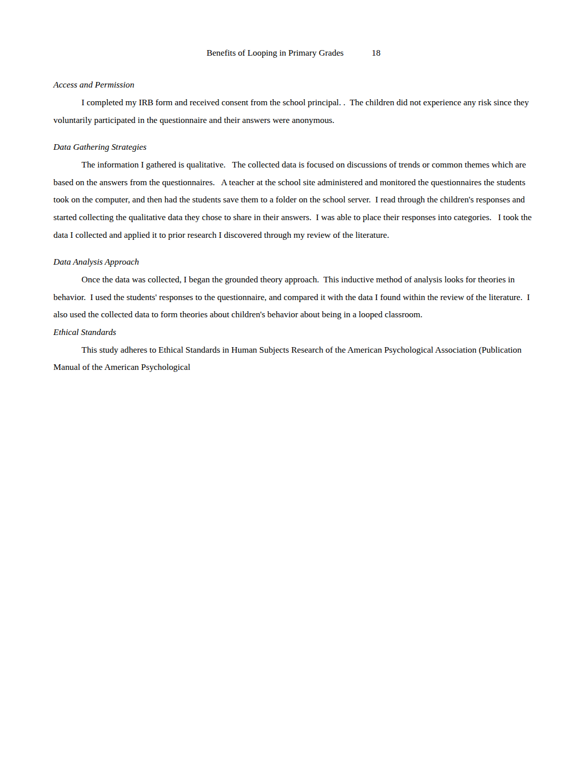Benefits of Looping in Primary Grades 18
Access and Permission
I completed my IRB form and received consent from the school principal. . The children did not experience any risk since they voluntarily participated in the questionnaire and their answers were anonymous.
Data Gathering Strategies
The information I gathered is qualitative. The collected data is focused on discussions of trends or common themes which are based on the answers from the questionnaires. A teacher at the school site administered and monitored the questionnaires the students took on the computer, and then had the students save them to a folder on the school server. I read through the children's responses and started collecting the qualitative data they chose to share in their answers. I was able to place their responses into categories. I took the data I collected and applied it to prior research I discovered through my review of the literature.
Data Analysis Approach
Once the data was collected, I began the grounded theory approach. This inductive method of analysis looks for theories in behavior. I used the students' responses to the questionnaire, and compared it with the data I found within the review of the literature. I also used the collected data to form theories about children's behavior about being in a looped classroom.
Ethical Standards
This study adheres to Ethical Standards in Human Subjects Research of the American Psychological Association (Publication Manual of the American Psychological